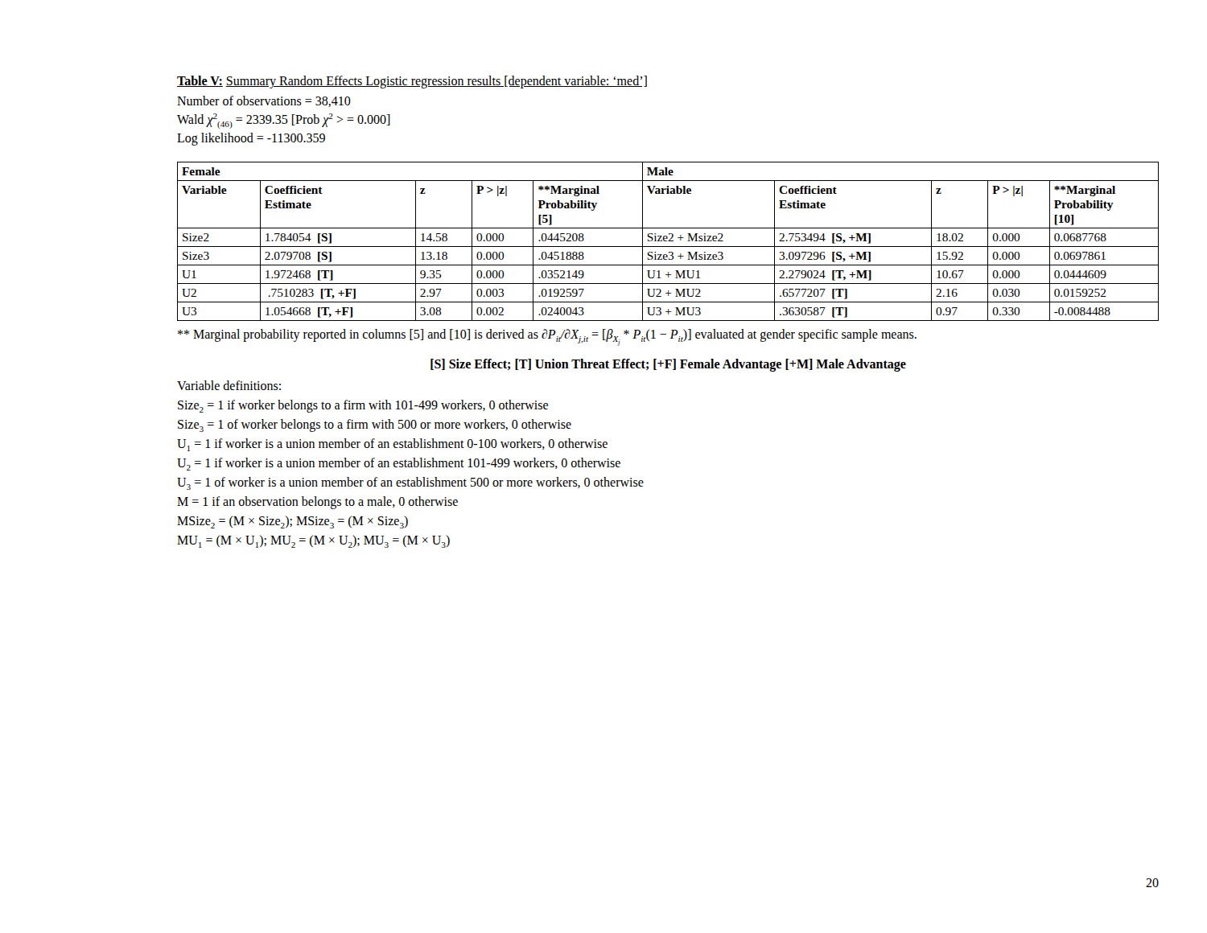Table V: Summary Random Effects Logistic regression results [dependent variable: ‘med’]
Number of observations = 38,410
Wald χ2(46) = 2339.35 [Prob χ2 > = 0.000]
Log likelihood = -11300.359
| Female | Male |
| --- | --- |
| Variable | Coefficient Estimate | z | P > /z/ | **Marginal Probability [5] | Variable | Coefficient Estimate | z | P > /z/ | **Marginal Probability [10] |
| Size2 | 1.784054 [S] | 14.58 | 0.000 | .0445208 | Size2 + Msize2 | 2.753494 [S, +M] | 18.02 | 0.000 | 0.0687768 |
| Size3 | 2.079708 [S] | 13.18 | 0.000 | .0451888 | Size3 + Msize3 | 3.097296 [S, +M] | 15.92 | 0.000 | 0.0697861 |
| U1 | 1.972468 [T] | 9.35 | 0.000 | .0352149 | U1 + MU1 | 2.279024 [T, +M] | 10.67 | 0.000 | 0.0444609 |
| U2 | .7510283 [T, +F] | 2.97 | 0.003 | .0192597 | U2 + MU2 | .6577207 [T] | 2.16 | 0.030 | 0.0159252 |
| U3 | 1.054668 [T, +F] | 3.08 | 0.002 | .0240043 | U3 + MU3 | .3630587 [T] | 0.97 | 0.330 | -0.0084488 |
** Marginal probability reported in columns [5] and [10] is derived as ∂Pit/∂Xj,it = [βXj * Pit(1 − Pit)] evaluated at gender specific sample means.
[S] Size Effect; [T] Union Threat Effect; [+F] Female Advantage [+M] Male Advantage
Variable definitions:
Size2 = 1 if worker belongs to a firm with 101-499 workers, 0 otherwise
Size3 = 1 of worker belongs to a firm with 500 or more workers, 0 otherwise
U1 = 1 if worker is a union member of an establishment 0-100 workers, 0 otherwise
U2 = 1 if worker is a union member of an establishment 101-499 workers, 0 otherwise
U3 = 1 of worker is a union member of an establishment 500 or more workers, 0 otherwise
M = 1 if an observation belongs to a male, 0 otherwise
MSize2 = (M × Size2); MSize3 = (M × Size3)
MU1 = (M × U1); MU2 = (M × U2); MU3 = (M × U3)
20